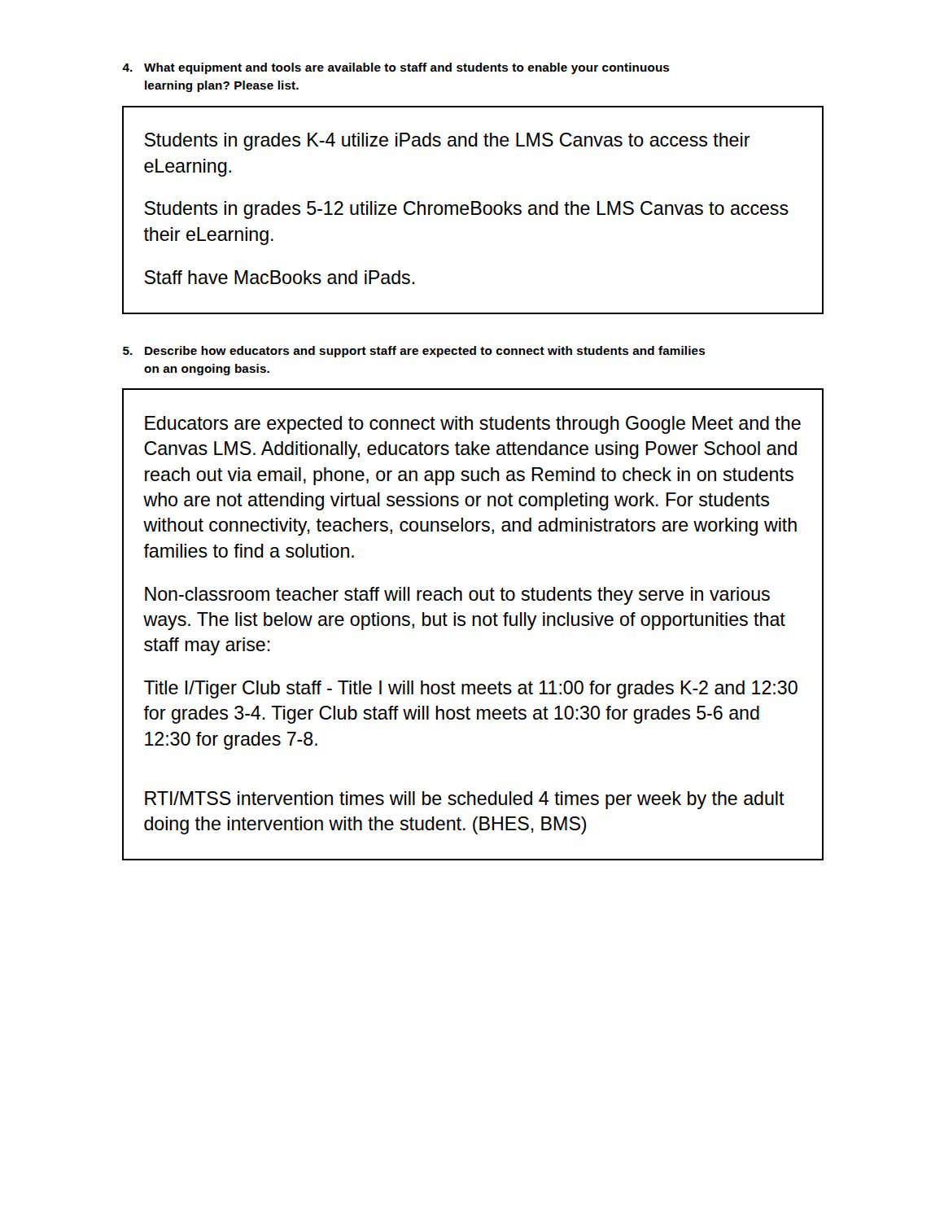4. What equipment and tools are available to staff and students to enable your continuous learning plan? Please list.
Students in grades K-4 utilize iPads and the LMS Canvas to access their eLearning.
Students in grades 5-12 utilize ChromeBooks and the LMS Canvas to access their eLearning.
Staff have MacBooks and iPads.
5. Describe how educators and support staff are expected to connect with students and families on an ongoing basis.
Educators are expected to connect with students through Google Meet and the Canvas LMS. Additionally, educators take attendance using Power School and reach out via email, phone, or an app such as Remind to check in on students who are not attending virtual sessions or not completing work. For students without connectivity, teachers, counselors, and administrators are working with families to find a solution.
Non-classroom teacher staff will reach out to students they serve in various ways. The list below are options, but is not fully inclusive of opportunities that staff may arise:
Title I/Tiger Club staff - Title I will host meets at 11:00 for grades K-2 and 12:30 for grades 3-4. Tiger Club staff will host meets at 10:30 for grades 5-6 and 12:30 for grades 7-8.
RTI/MTSS intervention times will be scheduled 4 times per week by the adult doing the intervention with the student. (BHES, BMS)